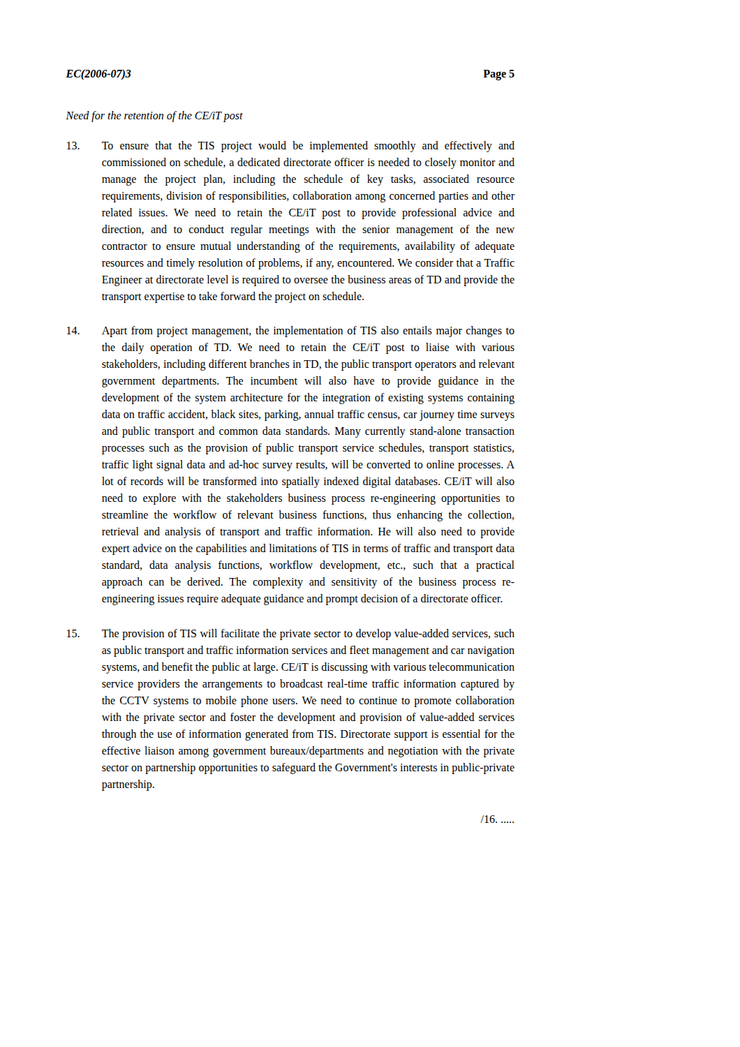EC(2006-07)3 Page 5
Need for the retention of the CE/iT post
13.
To ensure that the TIS project would be implemented smoothly and effectively and commissioned on schedule, a dedicated directorate officer is needed to closely monitor and manage the project plan, including the schedule of key tasks, associated resource requirements, division of responsibilities, collaboration among concerned parties and other related issues. We need to retain the CE/iT post to provide professional advice and direction, and to conduct regular meetings with the senior management of the new contractor to ensure mutual understanding of the requirements, availability of adequate resources and timely resolution of problems, if any, encountered. We consider that a Traffic Engineer at directorate level is required to oversee the business areas of TD and provide the transport expertise to take forward the project on schedule.
14.
Apart from project management, the implementation of TIS also entails major changes to the daily operation of TD. We need to retain the CE/iT post to liaise with various stakeholders, including different branches in TD, the public transport operators and relevant government departments. The incumbent will also have to provide guidance in the development of the system architecture for the integration of existing systems containing data on traffic accident, black sites, parking, annual traffic census, car journey time surveys and public transport and common data standards. Many currently stand-alone transaction processes such as the provision of public transport service schedules, transport statistics, traffic light signal data and ad-hoc survey results, will be converted to online processes. A lot of records will be transformed into spatially indexed digital databases. CE/iT will also need to explore with the stakeholders business process re-engineering opportunities to streamline the workflow of relevant business functions, thus enhancing the collection, retrieval and analysis of transport and traffic information. He will also need to provide expert advice on the capabilities and limitations of TIS in terms of traffic and transport data standard, data analysis functions, workflow development, etc., such that a practical approach can be derived. The complexity and sensitivity of the business process re-engineering issues require adequate guidance and prompt decision of a directorate officer.
15.
The provision of TIS will facilitate the private sector to develop value-added services, such as public transport and traffic information services and fleet management and car navigation systems, and benefit the public at large. CE/iT is discussing with various telecommunication service providers the arrangements to broadcast real-time traffic information captured by the CCTV systems to mobile phone users. We need to continue to promote collaboration with the private sector and foster the development and provision of value-added services through the use of information generated from TIS. Directorate support is essential for the effective liaison among government bureaux/departments and negotiation with the private sector on partnership opportunities to safeguard the Government's interests in public-private partnership.
/16. .....